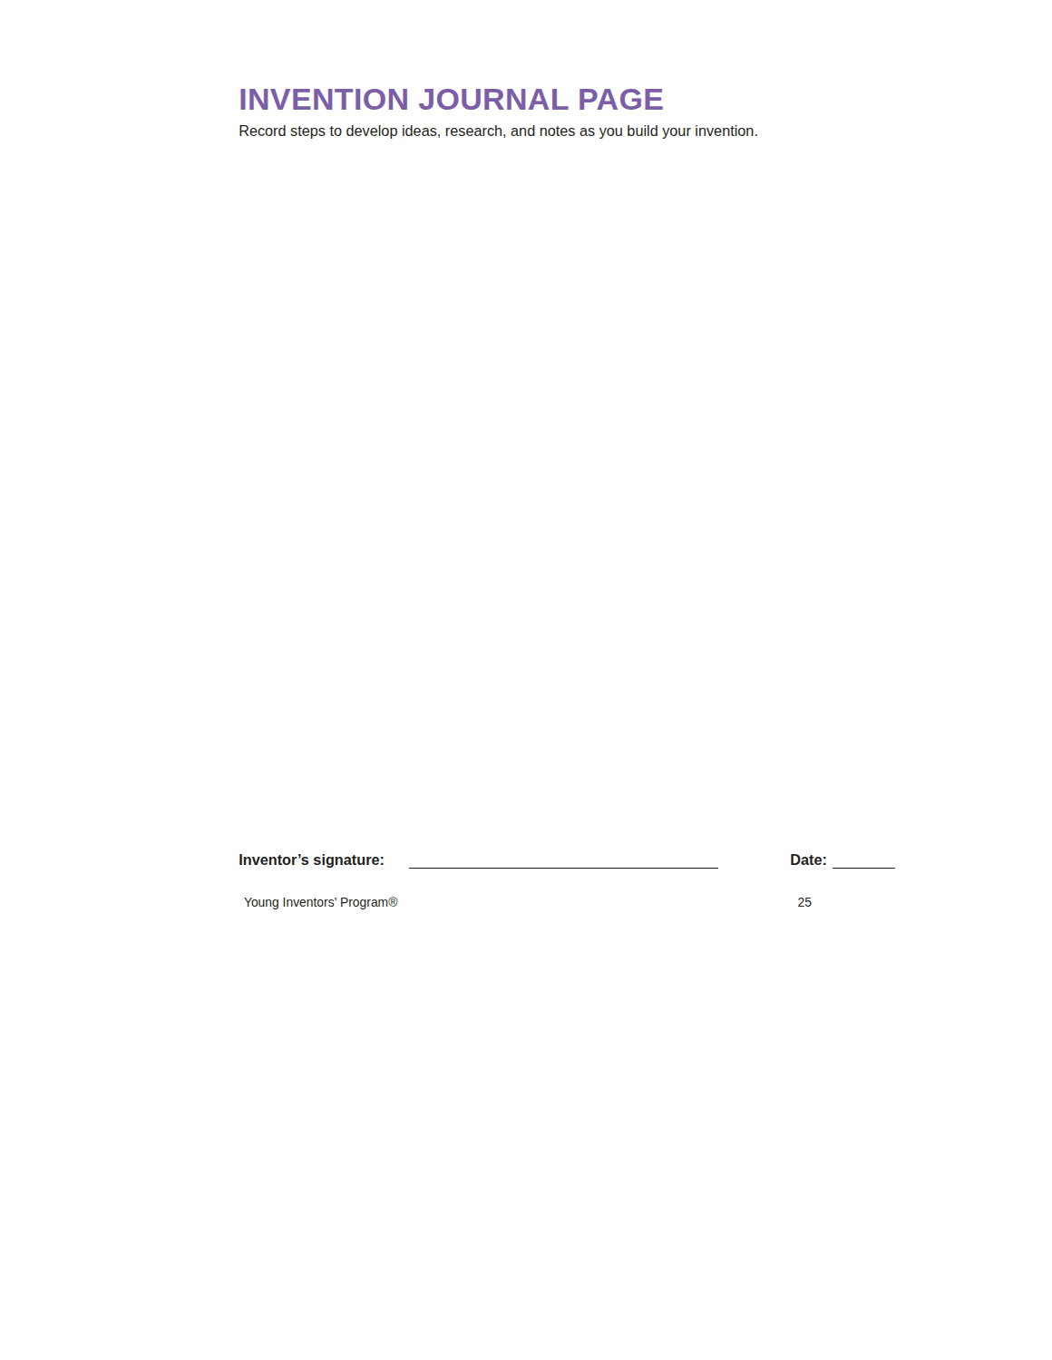INVENTION JOURNAL PAGE
Record steps to develop ideas, research, and notes as you build your invention.
Inventor’s signature: Date:
Young Inventors’ Program® 25